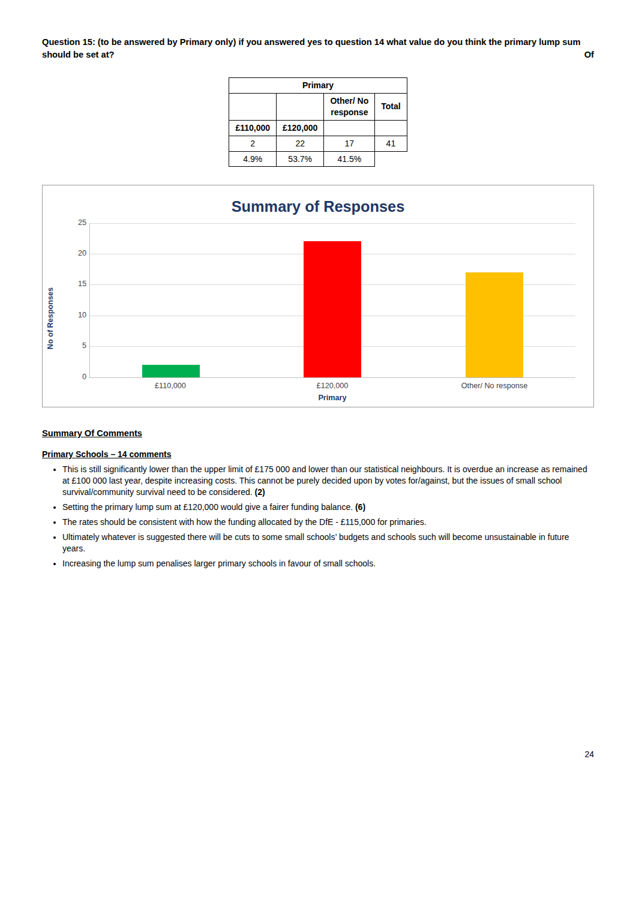Question 15: (to be answered by Primary only) if you answered yes to question 14 what value do you think the primary lump sum should be set at? Of
| Primary |
| | | Other/ No response | Total |
| £110,000 | £120,000 | | |
| 2 | 22 | 17 | 41 |
| 4.9% | 53.7% | 41.5% | |
Summary of Responses
No of Responses
25
20
15
10
5
0
£110,000
£120,000
Other/ No response
Primary
Summary Of Comments
Primary Schools – 14 comments
This is still significantly lower than the upper limit of £175 000 and lower than our statistical neighbours. It is overdue an increase as remained at £100 000 last year, despite increasing costs. This cannot be purely decided upon by votes for/against, but the issues of small school survival/community survival need to be considered. (2)
Setting the primary lump sum at £120,000 would give a fairer funding balance. (6)
The rates should be consistent with how the funding allocated by the DfE - £115,000 for primaries.
Ultimately whatever is suggested there will be cuts to some small schools’ budgets and schools such will become unsustainable in future years.
Increasing the lump sum penalises larger primary schools in favour of small schools.
24